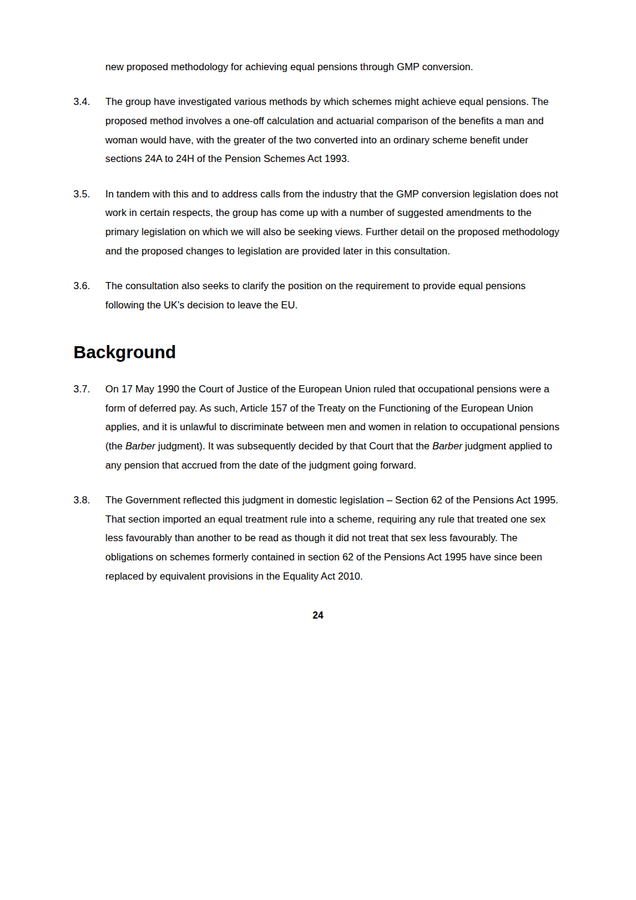new proposed methodology for achieving equal pensions through GMP conversion.
3.4. The group have investigated various methods by which schemes might achieve equal pensions. The proposed method involves a one-off calculation and actuarial comparison of the benefits a man and woman would have, with the greater of the two converted into an ordinary scheme benefit under sections 24A to 24H of the Pension Schemes Act 1993.
3.5. In tandem with this and to address calls from the industry that the GMP conversion legislation does not work in certain respects, the group has come up with a number of suggested amendments to the primary legislation on which we will also be seeking views. Further detail on the proposed methodology and the proposed changes to legislation are provided later in this consultation.
3.6. The consultation also seeks to clarify the position on the requirement to provide equal pensions following the UK's decision to leave the EU.
Background
3.7. On 17 May 1990 the Court of Justice of the European Union ruled that occupational pensions were a form of deferred pay. As such, Article 157 of the Treaty on the Functioning of the European Union applies, and it is unlawful to discriminate between men and women in relation to occupational pensions (the Barber judgment). It was subsequently decided by that Court that the Barber judgment applied to any pension that accrued from the date of the judgment going forward.
3.8. The Government reflected this judgment in domestic legislation – Section 62 of the Pensions Act 1995. That section imported an equal treatment rule into a scheme, requiring any rule that treated one sex less favourably than another to be read as though it did not treat that sex less favourably. The obligations on schemes formerly contained in section 62 of the Pensions Act 1995 have since been replaced by equivalent provisions in the Equality Act 2010.
24